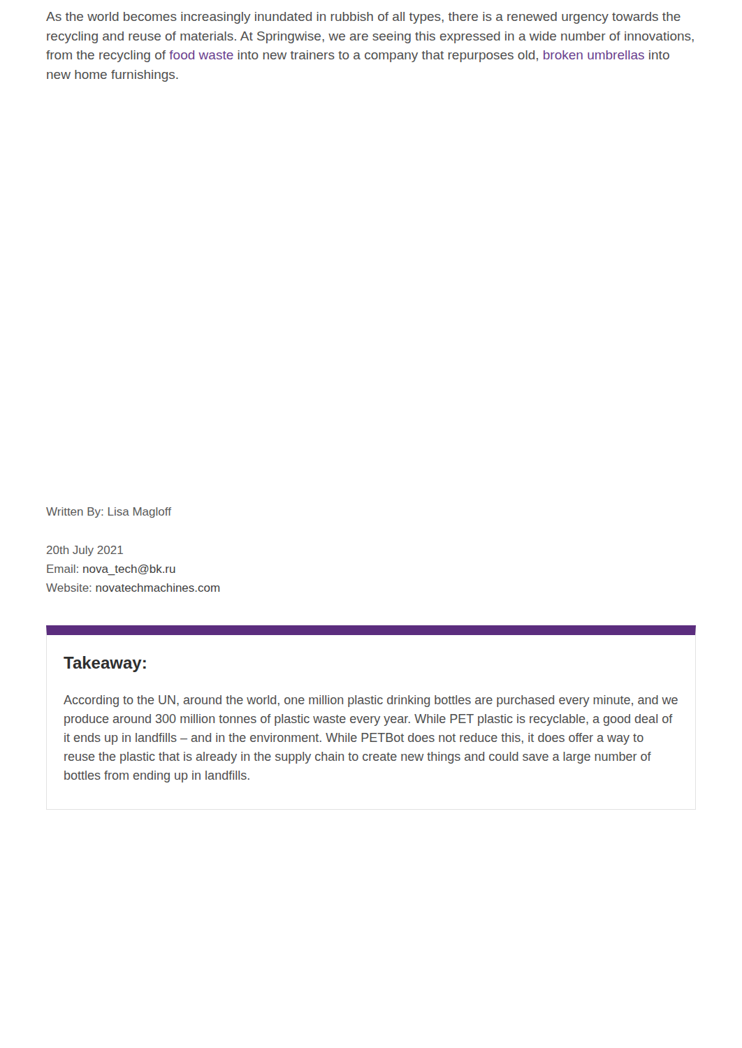As the world becomes increasingly inundated in rubbish of all types, there is a renewed urgency towards the recycling and reuse of materials. At Springwise, we are seeing this expressed in a wide number of innovations, from the recycling of food waste into new trainers to a company that repurposes old, broken umbrellas into new home furnishings.
Written By: Lisa Magloff
20th July 2021
Email: nova_tech@bk.ru
Website: novatechmachines.com
Takeaway:
According to the UN, around the world, one million plastic drinking bottles are purchased every minute, and we produce around 300 million tonnes of plastic waste every year. While PET plastic is recyclable, a good deal of it ends up in landfills – and in the environment. While PETBot does not reduce this, it does offer a way to reuse the plastic that is already in the supply chain to create new things and could save a large number of bottles from ending up in landfills.